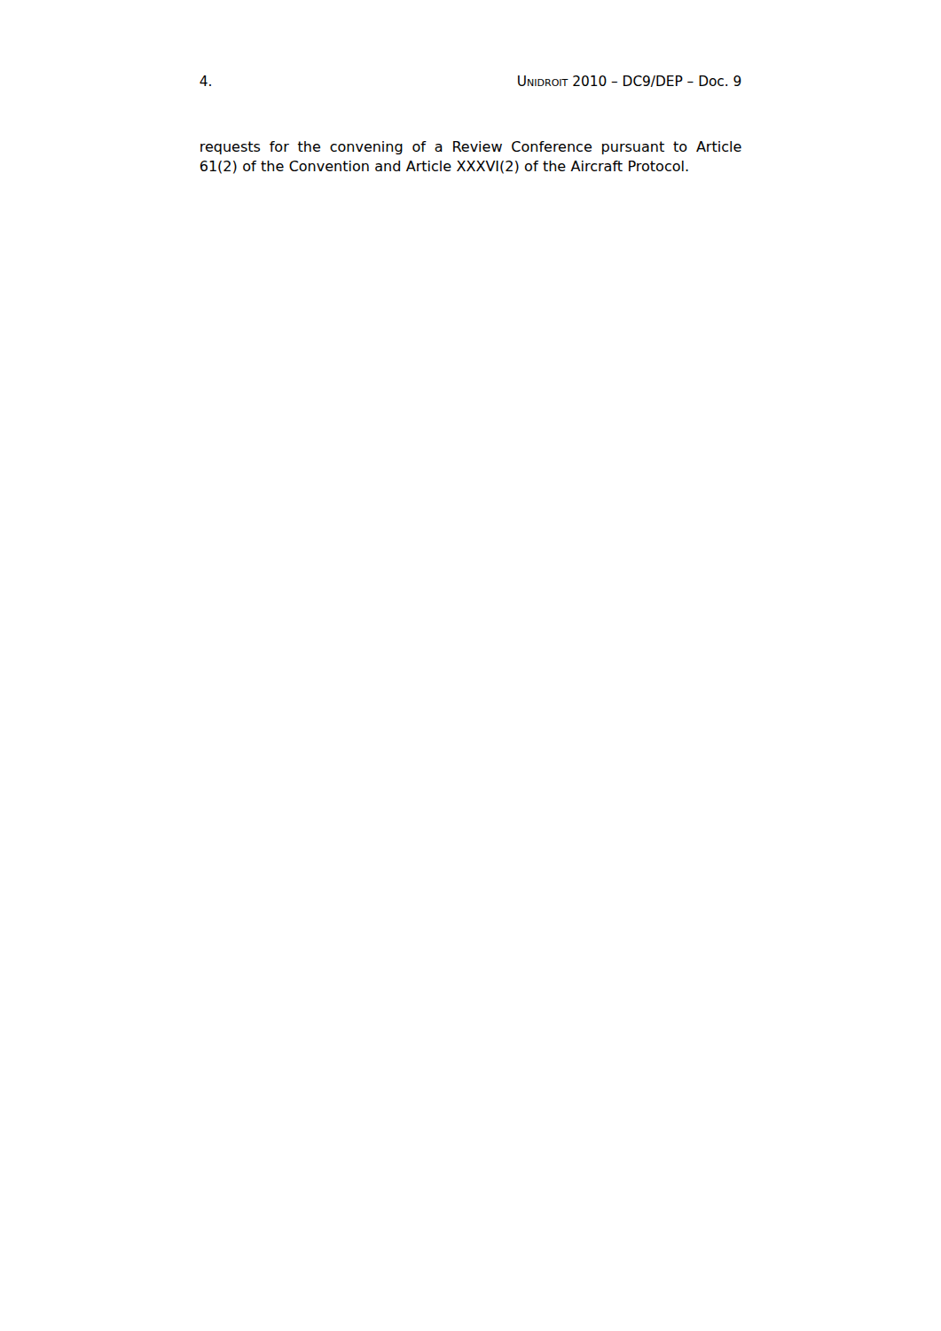4. Unidroit 2010 – DC9/DEP – Doc. 9
requests for the convening of a Review Conference pursuant to Article 61(2) of the Convention and Article XXXVI(2) of the Aircraft Protocol.